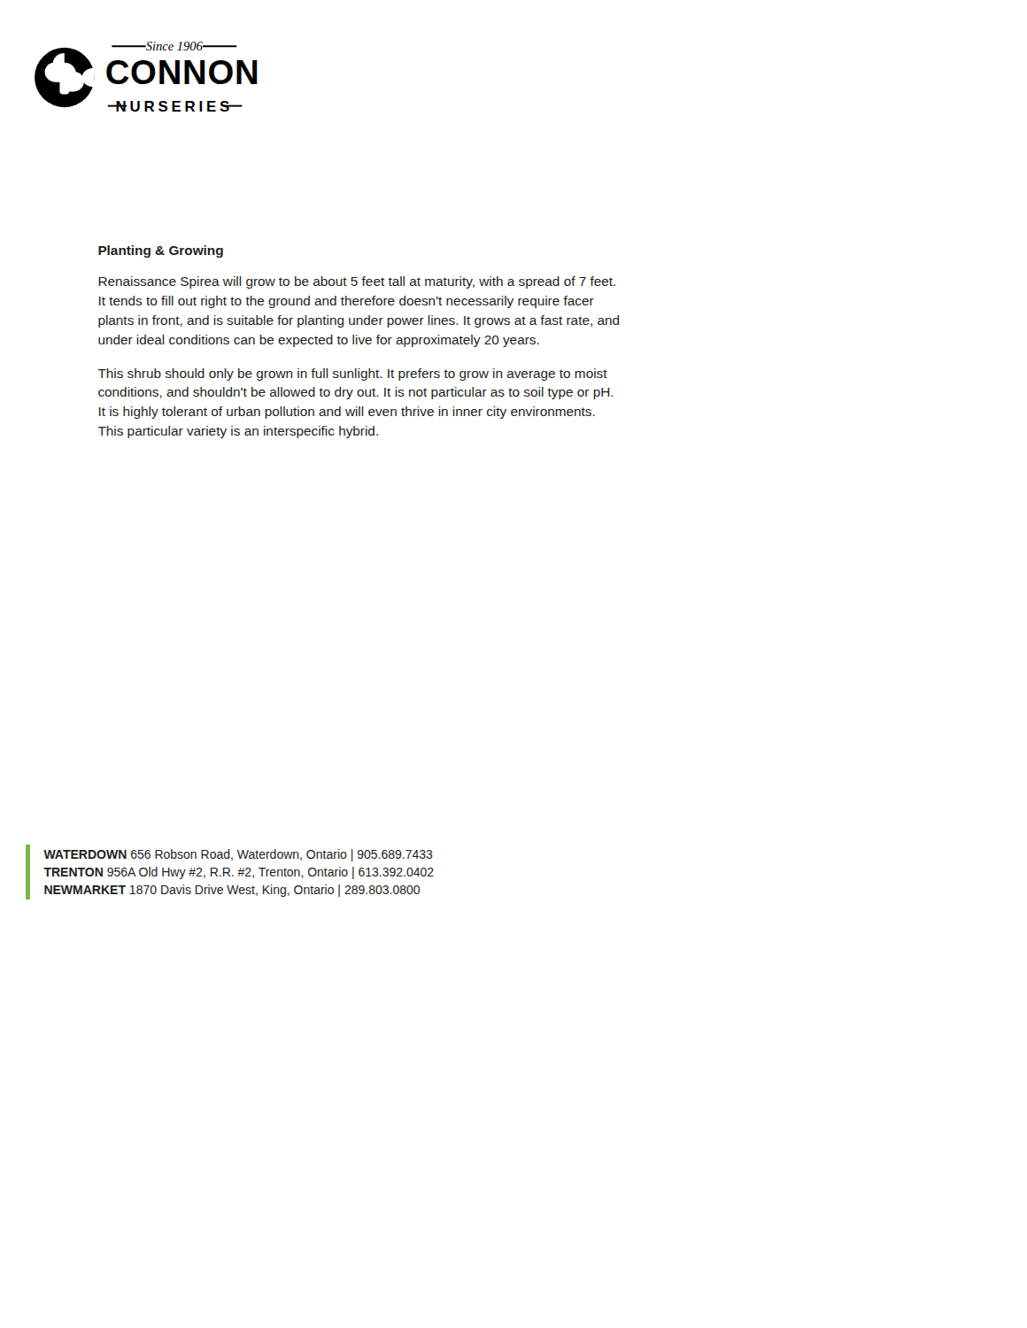Since 1906 CONNON NURSERIES
Planting & Growing
Renaissance Spirea will grow to be about 5 feet tall at maturity, with a spread of 7 feet. It tends to fill out right to the ground and therefore doesn't necessarily require facer plants in front, and is suitable for planting under power lines. It grows at a fast rate, and under ideal conditions can be expected to live for approximately 20 years.
This shrub should only be grown in full sunlight. It prefers to grow in average to moist conditions, and shouldn't be allowed to dry out. It is not particular as to soil type or pH. It is highly tolerant of urban pollution and will even thrive in inner city environments. This particular variety is an interspecific hybrid.
WATERDOWN 656 Robson Road, Waterdown, Ontario | 905.689.7433
TRENTON 956A Old Hwy #2, R.R. #2, Trenton, Ontario | 613.392.0402
NEWMARKET 1870 Davis Drive West, King, Ontario | 289.803.0800